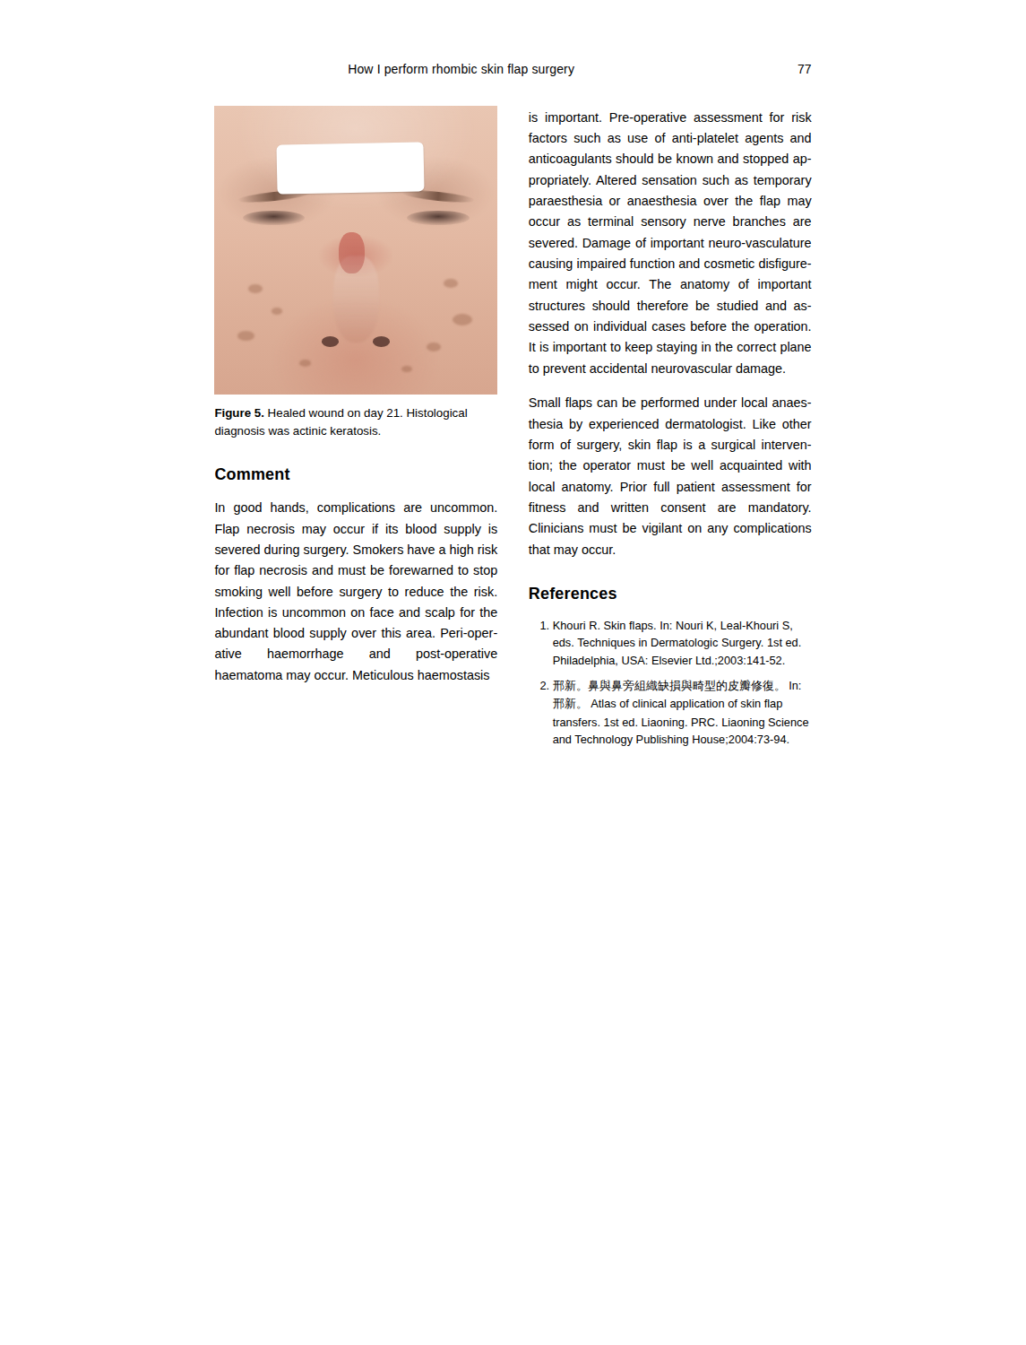How I perform rhombic skin flap surgery 77
Figure 5. Healed wound on day 21. Histological diagnosis was actinic keratosis.
Comment
In good hands, complications are uncommon. Flap necrosis may occur if its blood supply is severed during surgery. Smokers have a high risk for flap necrosis and must be forewarned to stop smoking well before surgery to reduce the risk. Infection is uncommon on face and scalp for the abundant blood supply over this area. Peri-operative haemorrhage and post-operative haematoma may occur. Meticulous haemostasis
is important. Pre-operative assessment for risk factors such as use of anti-platelet agents and anticoagulants should be known and stopped appropriately. Altered sensation such as temporary paraesthesia or anaesthesia over the flap may occur as terminal sensory nerve branches are severed. Damage of important neuro-vasculature causing impaired function and cosmetic disfigurement might occur. The anatomy of important structures should therefore be studied and assessed on individual cases before the operation. It is important to keep staying in the correct plane to prevent accidental neurovascular damage.
Small flaps can be performed under local anaesthesia by experienced dermatologist. Like other form of surgery, skin flap is a surgical intervention; the operator must be well acquainted with local anatomy. Prior full patient assessment for fitness and written consent are mandatory. Clinicians must be vigilant on any complications that may occur.
References
Khouri R. Skin flaps. In: Nouri K, Leal-Khouri S, eds. Techniques in Dermatologic Surgery. 1st ed. Philadelphia, USA: Elsevier Ltd.;2003:141-52.
邢新。鼻與鼻旁組織缺損與畸型的皮瓣修復。 In: 邢新。 Atlas of clinical application of skin flap transfers. 1st ed. Liaoning. PRC. Liaoning Science and Technology Publishing House;2004:73-94.